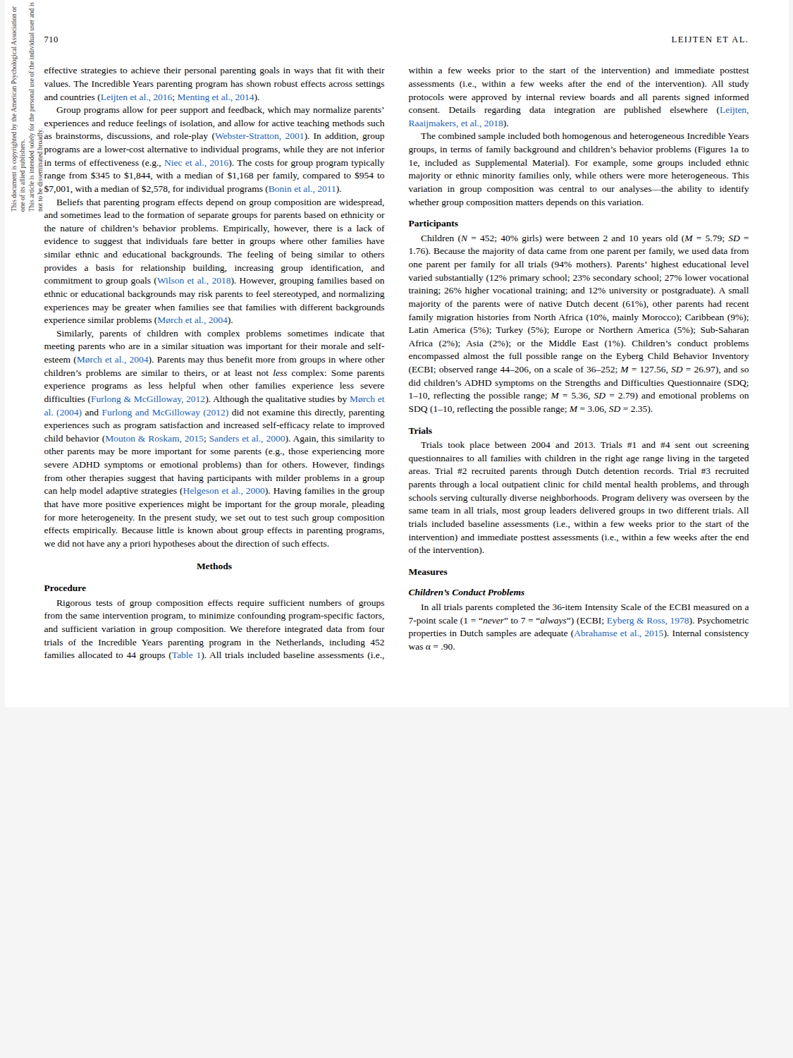This document is copyrighted by the American Psychological Association or one of its allied publishers.
This article is intended solely for the personal use of the individual user and is not to be disseminated broadly.
710 LEIJTEN ET AL.
effective strategies to achieve their personal parenting goals in ways that fit with their values. The Incredible Years parenting program has shown robust effects across settings and countries (Leijten et al., 2016; Menting et al., 2014).
Group programs allow for peer support and feedback, which may normalize parents’ experiences and reduce feelings of isolation, and allow for active teaching methods such as brainstorms, discussions, and role-play (Webster-Stratton, 2001). In addition, group programs are a lower-cost alternative to individual programs, while they are not inferior in terms of effectiveness (e.g., Niec et al., 2016). The costs for group program typically range from $345 to $1,844, with a median of $1,168 per family, compared to $954 to $7,001, with a median of $2,578, for individual programs (Bonin et al., 2011).
Beliefs that parenting program effects depend on group composition are widespread, and sometimes lead to the formation of separate groups for parents based on ethnicity or the nature of children’s behavior problems. Empirically, however, there is a lack of evidence to suggest that individuals fare better in groups where other families have similar ethnic and educational backgrounds. The feeling of being similar to others provides a basis for relationship building, increasing group identification, and commitment to group goals (Wilson et al., 2018). However, grouping families based on ethnic or educational backgrounds may risk parents to feel stereotyped, and normalizing experiences may be greater when families see that families with different backgrounds experience similar problems (Mørch et al., 2004).
Similarly, parents of children with complex problems sometimes indicate that meeting parents who are in a similar situation was important for their morale and self-esteem (Mørch et al., 2004). Parents may thus benefit more from groups in where other children’s problems are similar to theirs, or at least not less complex: Some parents experience programs as less helpful when other families experience less severe difficulties (Furlong & McGilloway, 2012). Although the qualitative studies by Mørch et al. (2004) and Furlong and McGilloway (2012) did not examine this directly, parenting experiences such as program satisfaction and increased self-efficacy relate to improved child behavior (Mouton & Roskam, 2015; Sanders et al., 2000). Again, this similarity to other parents may be more important for some parents (e.g., those experiencing more severe ADHD symptoms or emotional problems) than for others. However, findings from other therapies suggest that having participants with milder problems in a group can help model adaptive strategies (Helgeson et al., 2000). Having families in the group that have more positive experiences might be important for the group morale, pleading for more heterogeneity. In the present study, we set out to test such group composition effects empirically. Because little is known about group effects in parenting programs, we did not have any a priori hypotheses about the direction of such effects.
Methods
Procedure
Rigorous tests of group composition effects require sufficient numbers of groups from the same intervention program, to minimize confounding program-specific factors, and sufficient variation in group composition. We therefore integrated data from four trials of the Incredible Years parenting program in the Netherlands, including 452 families allocated to 44 groups (Table 1). All trials included baseline assessments (i.e., within a few weeks prior to the start of the intervention) and immediate posttest assessments (i.e., within a few weeks after the end of the intervention). All study protocols were approved by internal review boards and all parents signed informed consent. Details regarding data integration are published elsewhere (Leijten, Raaijmakers, et al., 2018).
The combined sample included both homogenous and heterogeneous Incredible Years groups, in terms of family background and children’s behavior problems (Figures 1a to 1e, included as Supplemental Material). For example, some groups included ethnic majority or ethnic minority families only, while others were more heterogeneous. This variation in group composition was central to our analyses—the ability to identify whether group composition matters depends on this variation.
Participants
Children (N = 452; 40% girls) were between 2 and 10 years old (M = 5.79; SD = 1.76). Because the majority of data came from one parent per family, we used data from one parent per family for all trials (94% mothers). Parents’ highest educational level varied substantially (12% primary school; 23% secondary school; 27% lower vocational training; 26% higher vocational training; and 12% university or postgraduate). A small majority of the parents were of native Dutch decent (61%), other parents had recent family migration histories from North Africa (10%, mainly Morocco); Caribbean (9%); Latin America (5%); Turkey (5%); Europe or Northern America (5%); Sub-Saharan Africa (2%); Asia (2%); or the Middle East (1%). Children’s conduct problems encompassed almost the full possible range on the Eyberg Child Behavior Inventory (ECBI; observed range 44–206, on a scale of 36–252; M = 127.56, SD = 26.97), and so did children’s ADHD symptoms on the Strengths and Difficulties Questionnaire (SDQ; 1–10, reflecting the possible range; M = 5.36, SD = 2.79) and emotional problems on SDQ (1–10, reflecting the possible range; M = 3.06, SD = 2.35).
Trials
Trials took place between 2004 and 2013. Trials #1 and #4 sent out screening questionnaires to all families with children in the right age range living in the targeted areas. Trial #2 recruited parents through Dutch detention records. Trial #3 recruited parents through a local outpatient clinic for child mental health problems, and through schools serving culturally diverse neighborhoods. Program delivery was overseen by the same team in all trials, most group leaders delivered groups in two different trials. All trials included baseline assessments (i.e., within a few weeks prior to the start of the intervention) and immediate posttest assessments (i.e., within a few weeks after the end of the intervention).
Measures
Children’s Conduct Problems
In all trials parents completed the 36-item Intensity Scale of the ECBI measured on a 7-point scale (1 = “never” to 7 = “always”) (ECBI; Eyberg & Ross, 1978). Psychometric properties in Dutch samples are adequate (Abrahamse et al., 2015). Internal consistency was α = .90.